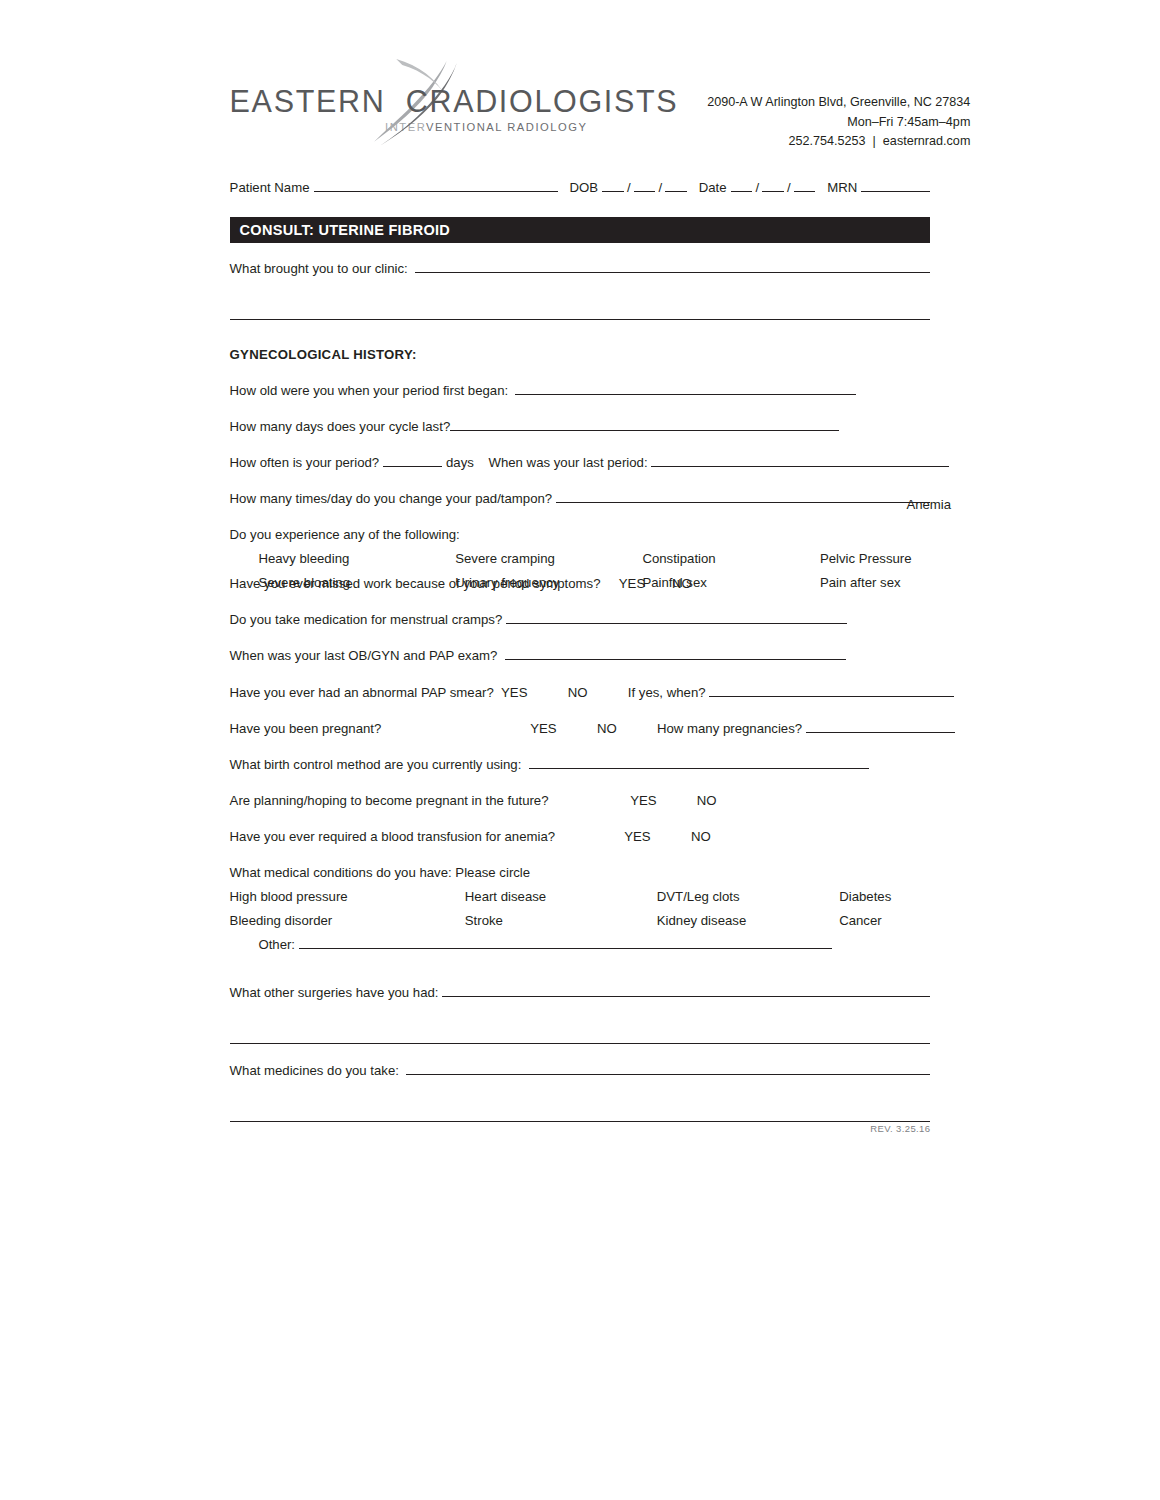EASTERN CRADIOLOGISTS
INTERVENTIONAL RADIOLOGY
2090-A W Arlington Blvd, Greenville, NC 27834
Mon–Fri 7:45am–4pm
252.754.5253 | easternrad.com
Patient Name DOB / / Date / / MRN
CONSULT: UTERINE FIBROID
What brought you to our clinic:
GYNECOLOGICAL HISTORY:
How old were you when your period first began:
How many days does your cycle last?
How often is your period? days When was your last period:
How many times/day do you change your pad/tampon?
Do you experience any of the following:
Heavy bleeding
Severe cramping
Constipation
Pelvic Pressure
Severe bloating
Urinary frequency
Painful sex
Pain after sex
Anemia
Have you ever missed work because of your period symptoms? YES NO
Do you take medication for menstrual cramps?
When was your last OB/GYN and PAP exam?
Have you ever had an abnormal PAP smear? YES NO If yes, when?
Have you been pregnant? YES NO How many pregnancies?
What birth control method are you currently using:
Are planning/hoping to become pregnant in the future? YES NO
Have you ever required a blood transfusion for anemia? YES NO
What medical conditions do you have: Please circle
High blood pressure
Heart disease
DVT/Leg clots
Diabetes
Bleeding disorder
Stroke
Kidney disease
Cancer
Other:
What other surgeries have you had:
What medicines do you take:
REV. 3.25.16